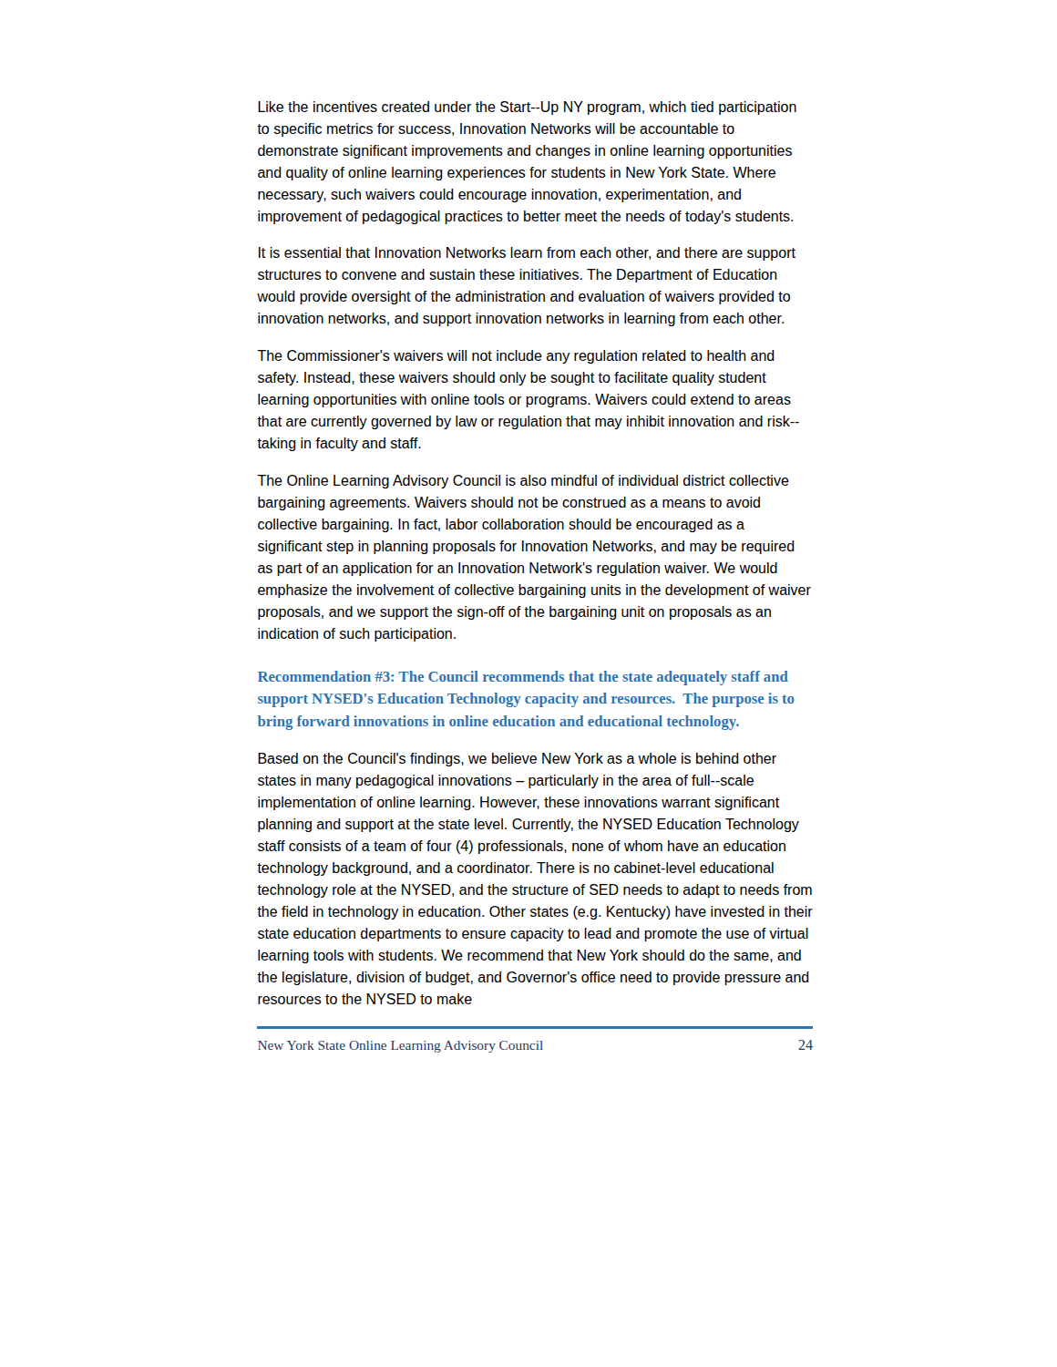Like the incentives created under the Start--Up NY program, which tied participation to specific metrics for success, Innovation Networks will be accountable to demonstrate significant improvements and changes in online learning opportunities and quality of online learning experiences for students in New York State. Where necessary, such waivers could encourage innovation, experimentation, and improvement of pedagogical practices to better meet the needs of today's students.
It is essential that Innovation Networks learn from each other, and there are support structures to convene and sustain these initiatives. The Department of Education would provide oversight of the administration and evaluation of waivers provided to innovation networks, and support innovation networks in learning from each other.
The Commissioner's waivers will not include any regulation related to health and safety. Instead, these waivers should only be sought to facilitate quality student learning opportunities with online tools or programs. Waivers could extend to areas that are currently governed by law or regulation that may inhibit innovation and risk--taking in faculty and staff.
The Online Learning Advisory Council is also mindful of individual district collective bargaining agreements. Waivers should not be construed as a means to avoid collective bargaining. In fact, labor collaboration should be encouraged as a significant step in planning proposals for Innovation Networks, and may be required as part of an application for an Innovation Network's regulation waiver. We would emphasize the involvement of collective bargaining units in the development of waiver proposals, and we support the sign-off of the bargaining unit on proposals as an indication of such participation.
Recommendation #3: The Council recommends that the state adequately staff and support NYSED's Education Technology capacity and resources. The purpose is to bring forward innovations in online education and educational technology.
Based on the Council's findings, we believe New York as a whole is behind other states in many pedagogical innovations – particularly in the area of full--scale implementation of online learning. However, these innovations warrant significant planning and support at the state level. Currently, the NYSED Education Technology staff consists of a team of four (4) professionals, none of whom have an education technology background, and a coordinator. There is no cabinet-level educational technology role at the NYSED, and the structure of SED needs to adapt to needs from the field in technology in education. Other states (e.g. Kentucky) have invested in their state education departments to ensure capacity to lead and promote the use of virtual learning tools with students. We recommend that New York should do the same, and the legislature, division of budget, and Governor's office need to provide pressure and resources to the NYSED to make
New York State Online Learning Advisory Council 24